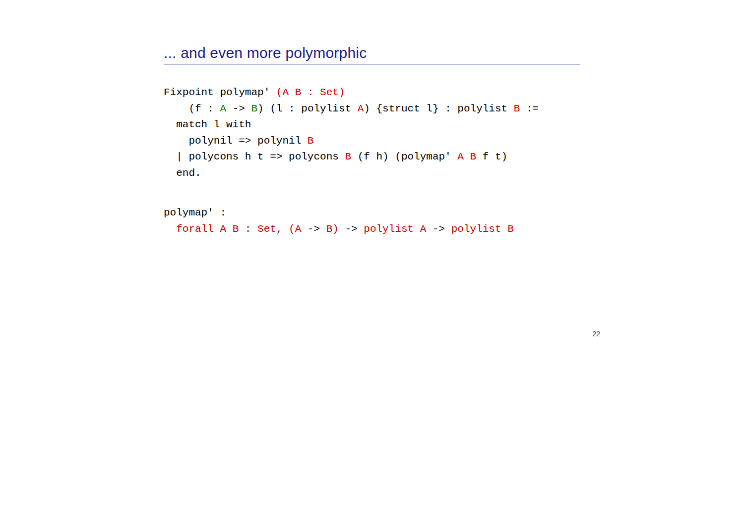... and even more polymorphic
Fixpoint polymap' (A B : Set)
    (f : A -> B) (l : polylist A) {struct l} : polylist B :=
  match l with
    polynil => polynil B
  | polycons h t => polycons B (f h) (polymap' A B f t)
  end.
polymap' :
  forall A B : Set, (A -> B) -> polylist A -> polylist B
22